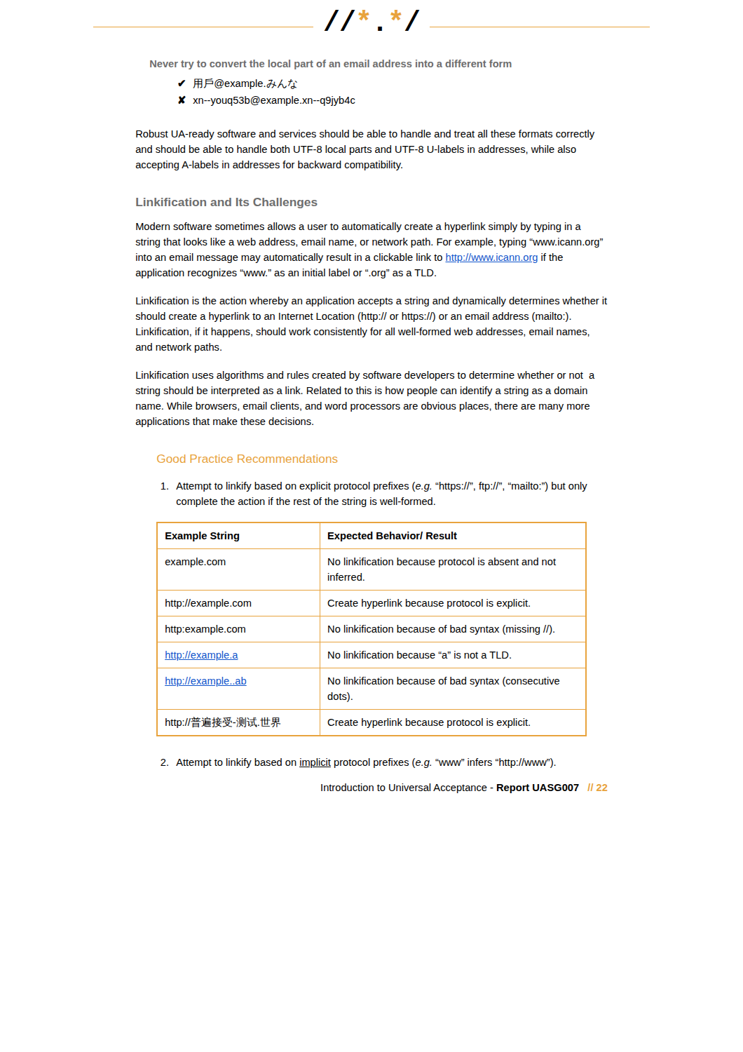//*.*/
Never try to convert the local part of an email address into a different form
✔用戶@example.みんな
✘xn--youq53b@example.xn--q9jyb4c
Robust UA-ready software and services should be able to handle and treat all these formats correctly and should be able to handle both UTF-8 local parts and UTF-8 U-labels in addresses, while also accepting A-labels in addresses for backward compatibility.
Linkification and Its Challenges
Modern software sometimes allows a user to automatically create a hyperlink simply by typing in a string that looks like a web address, email name, or network path. For example, typing “www.icann.org” into an email message may automatically result in a clickable link to http://www.icann.org if the application recognizes “www.” as an initial label or “.org” as a TLD.
Linkification is the action whereby an application accepts a string and dynamically determines whether it should create a hyperlink to an Internet Location (http:// or https://) or an email address (mailto:). Linkification, if it happens, should work consistently for all well-formed web addresses, email names, and network paths.
Linkification uses algorithms and rules created by software developers to determine whether or not a string should be interpreted as a link. Related to this is how people can identify a string as a domain name. While browsers, email clients, and word processors are obvious places, there are many more applications that make these decisions.
Good Practice Recommendations
Attempt to linkify based on explicit protocol prefixes (e.g. “https://”, ftp://”, “mailto:”) but only complete the action if the rest of the string is well-formed.
| Example String | Expected Behavior/ Result |
| --- | --- |
| example.com | No linkification because protocol is absent and not inferred. |
| http://example.com | Create hyperlink because protocol is explicit. |
| http:example.com | No linkification because of bad syntax (missing //). |
| http://example.a | No linkification because “a” is not a TLD. |
| http://example..ab | No linkification because of bad syntax (consecutive dots). |
| http://普遍接受-测试.世界 | Create hyperlink because protocol is explicit. |
Attempt to linkify based on implicit protocol prefixes (e.g. “www” infers “http://www”).
Introduction to Universal Acceptance - Report UASG007 // 22